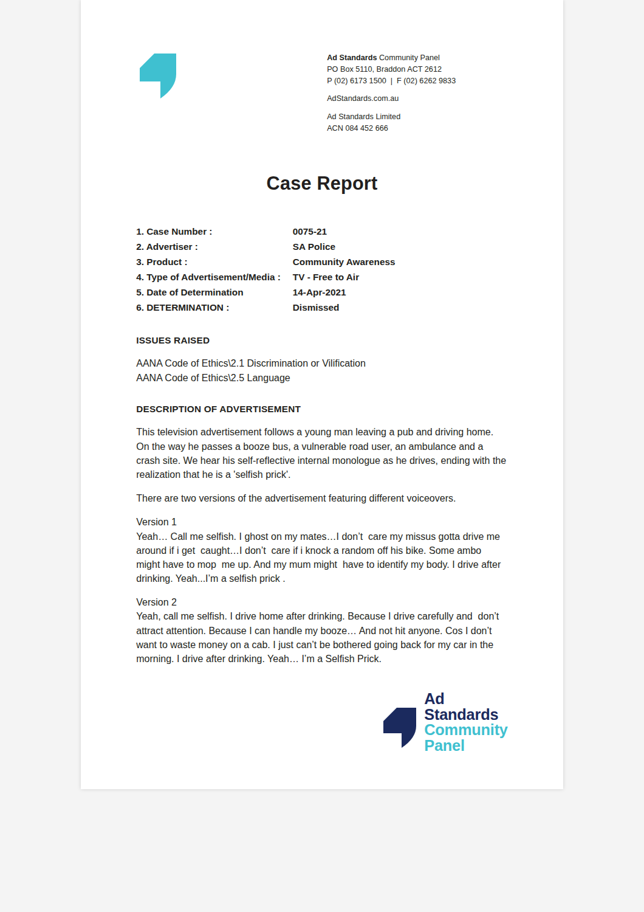Ad Standards Community Panel
PO Box 5110, Braddon ACT 2612
P (02) 6173 1500 | F (02) 6262 9833
AdStandards.com.au
Ad Standards Limited
ACN 084 452 666
Case Report
| 1. Case Number : | 0075-21 |
| 2. Advertiser : | SA Police |
| 3. Product : | Community Awareness |
| 4. Type of Advertisement/Media : | TV - Free to Air |
| 5. Date of Determination | 14-Apr-2021 |
| 6. DETERMINATION : | Dismissed |
ISSUES RAISED
AANA Code of Ethics\2.1 Discrimination or Vilification
AANA Code of Ethics\2.5 Language
DESCRIPTION OF ADVERTISEMENT
This television advertisement follows a young man leaving a pub and driving home. On the way he passes a booze bus, a vulnerable road user, an ambulance and a crash site. We hear his self-reflective internal monologue as he drives, ending with the realization that he is a 'selfish prick'.
There are two versions of the advertisement featuring different voiceovers.
Version 1
Yeah… Call me selfish. I ghost on my mates…I don’t care my missus gotta drive me around if i get caught…I don’t care if i knock a random off his bike. Some ambo might have to mop me up. And my mum might have to identify my body. I drive after drinking. Yeah...I’m a selfish prick .
Version 2
Yeah, call me selfish. I drive home after drinking. Because I drive carefully and don’t attract attention. Because I can handle my booze… And not hit anyone. Cos I don’t want to waste money on a cab. I just can’t be bothered going back for my car in the morning. I drive after drinking. Yeah… I’m a Selfish Prick.
Ad Standards Community Panel